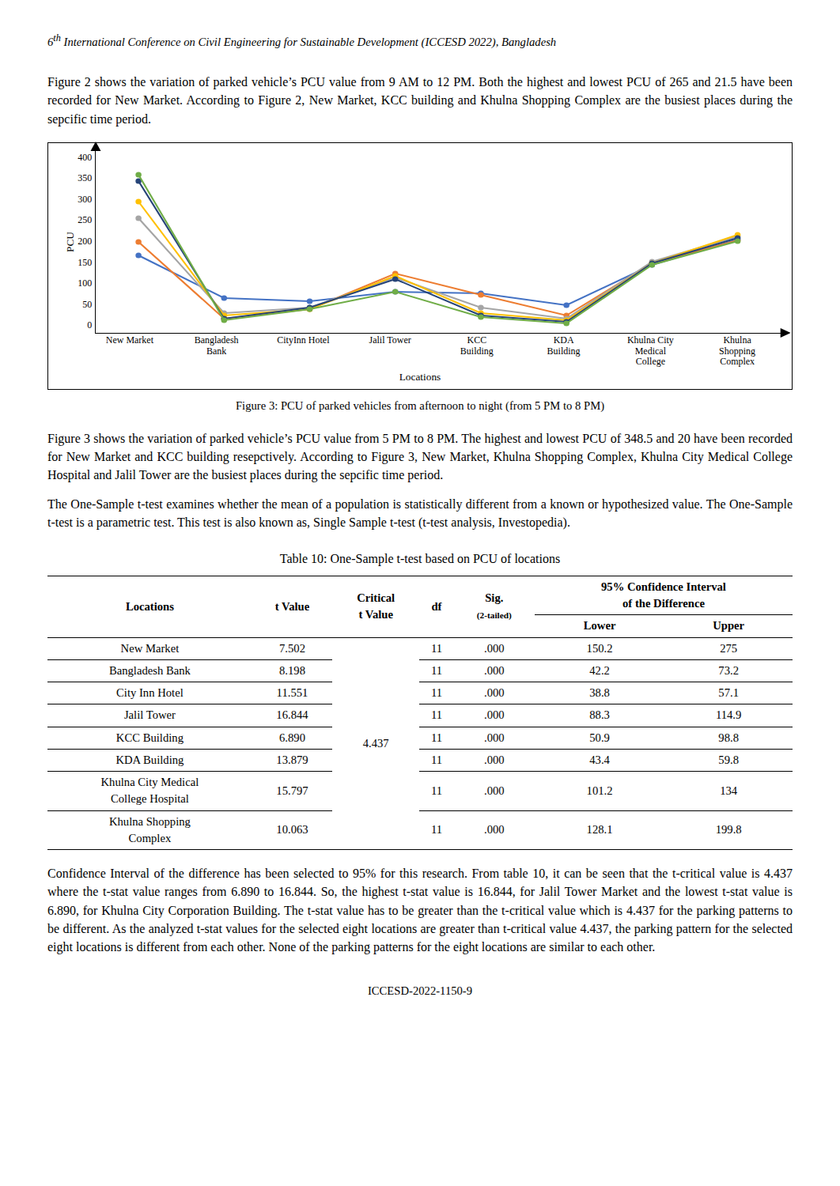6th International Conference on Civil Engineering for Sustainable Development (ICCESD 2022), Bangladesh
Figure 2 shows the variation of parked vehicle’s PCU value from 9 AM to 12 PM. Both the highest and lowest PCU of 265 and 21.5 have been recorded for New Market. According to Figure 2, New Market, KCC building and Khulna Shopping Complex are the busiest places during the sepcific time period.
PCU
400
350
300
250
200
150
100
50
0
New Market
Bangladesh
Bank
CityInn Hotel
Jalil Tower
KCC
Building
KDA
Building
Khulna City
Medical
College
Khulna
Shopping
Complex
Locations
Figure 3: PCU of parked vehicles from afternoon to night (from 5 PM to 8 PM)
Figure 3 shows the variation of parked vehicle’s PCU value from 5 PM to 8 PM. The highest and lowest PCU of 348.5 and 20 have been recorded for New Market and KCC building resepctively. According to Figure 3, New Market, Khulna Shopping Complex, Khulna City Medical College Hospital and Jalil Tower are the busiest places during the sepcific time period.
The One-Sample t-test examines whether the mean of a population is statistically different from a known or hypothesized value. The One-Sample t-test is a parametric test. This test is also known as, Single Sample t-test (t-test analysis, Investopedia).
Table 10: One-Sample t-test based on PCU of locations
| Locations | t Value | Critical t Value | df | Sig. (2-tailed) | 95% Confidence Interval of the Difference |
| --- | --- | --- | --- | --- | --- |
| Lower | Upper |
| New Market | 7.502 | 4.437 | 11 | .000 | 150.2 | 275 |
| Bangladesh Bank | 8.198 | 11 | .000 | 42.2 | 73.2 |
| City Inn Hotel | 11.551 | 11 | .000 | 38.8 | 57.1 |
| Jalil Tower | 16.844 | 11 | .000 | 88.3 | 114.9 |
| KCC Building | 6.890 | 11 | .000 | 50.9 | 98.8 |
| KDA Building | 13.879 | 11 | .000 | 43.4 | 59.8 |
| Khulna City Medical College Hospital | 15.797 | 11 | .000 | 101.2 | 134 |
| Khulna Shopping Complex | 10.063 | 11 | .000 | 128.1 | 199.8 |
Confidence Interval of the difference has been selected to 95% for this research. From table 10, it can be seen that the t-critical value is 4.437 where the t-stat value ranges from 6.890 to 16.844. So, the highest t-stat value is 16.844, for Jalil Tower Market and the lowest t-stat value is 6.890, for Khulna City Corporation Building. The t-stat value has to be greater than the t-critical value which is 4.437 for the parking patterns to be different. As the analyzed t-stat values for the selected eight locations are greater than t-critical value 4.437, the parking pattern for the selected eight locations is different from each other. None of the parking patterns for the eight locations are similar to each other.
ICCESD-2022-1150-9